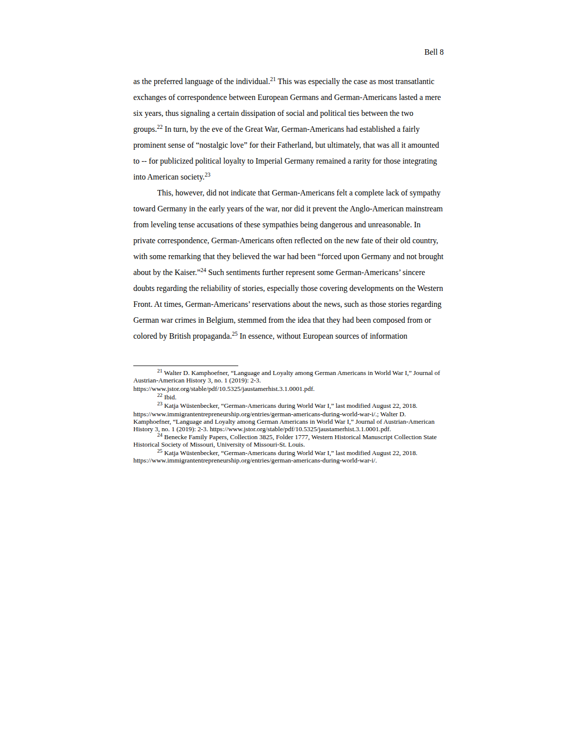Bell 8
as the preferred language of the individual.21 This was especially the case as most transatlantic exchanges of correspondence between European Germans and German-Americans lasted a mere six years, thus signaling a certain dissipation of social and political ties between the two groups.22 In turn, by the eve of the Great War, German-Americans had established a fairly prominent sense of “nostalgic love” for their Fatherland, but ultimately, that was all it amounted to -- for publicized political loyalty to Imperial Germany remained a rarity for those integrating into American society.23
This, however, did not indicate that German-Americans felt a complete lack of sympathy toward Germany in the early years of the war, nor did it prevent the Anglo-American mainstream from leveling tense accusations of these sympathies being dangerous and unreasonable. In private correspondence, German-Americans often reflected on the new fate of their old country, with some remarking that they believed the war had been “forced upon Germany and not brought about by the Kaiser.”24 Such sentiments further represent some German-Americans’ sincere doubts regarding the reliability of stories, especially those covering developments on the Western Front. At times, German-Americans’ reservations about the news, such as those stories regarding German war crimes in Belgium, stemmed from the idea that they had been composed from or colored by British propaganda.25 In essence, without European sources of information
21 Walter D. Kamphoefner, “Language and Loyalty among German Americans in World War I,” Journal of Austrian-American History 3, no. 1 (2019): 2-3.
https://www.jstor.org/stable/pdf/10.5325/jaustamerhist.3.1.0001.pdf.
22 Ibid.
23 Katja Wüstenbecker, “German-Americans during World War I,” last modified August 22, 2018.
https://www.immigrantentrepreneurship.org/entries/german-americans-during-world-war-i/.; Walter D. Kamphoefner, “Language and Loyalty among German Americans in World War I,” Journal of Austrian-American History 3, no. 1 (2019): 2-3. https://www.jstor.org/stable/pdf/10.5325/jaustamerhist.3.1.0001.pdf.
24 Benecke Family Papers, Collection 3825, Folder 1777, Western Historical Manuscript Collection State Historical Society of Missouri, University of Missouri-St. Louis.
25 Katja Wüstenbecker, “German-Americans during World War I,” last modified August 22, 2018. https://www.immigrantentrepreneurship.org/entries/german-americans-during-world-war-i/.